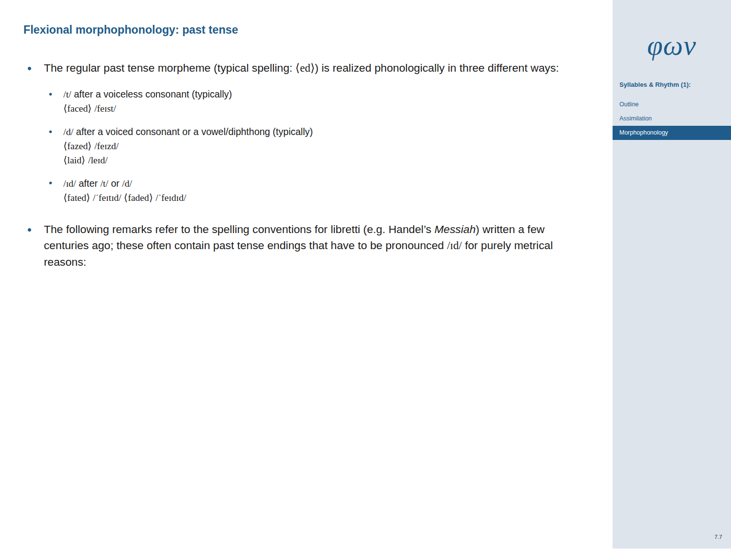φων
Syllables & Rhythm (1):
Outline
Assimilation
Morphophonology
Flexional morphophonology: past tense
The regular past tense morpheme (typical spelling: ⟨ed⟩) is realized phonologically in three different ways:
/t/ after a voiceless consonant (typically)
⟨faced⟩ /feɪst/
/d/ after a voiced consonant or a vowel/diphthong (typically)
⟨fazed⟩ /feɪzd/
⟨laid⟩ /leɪd/
/ɪd/ after /t/ or /d/
⟨fated⟩ /ˈfeɪtɪd/ ⟨faded⟩ /ˈfeɪdɪd/
The following remarks refer to the spelling conventions for libretti (e.g. Handel’s Messiah) written a few centuries ago; these often contain past tense endings that have to be pronounced /ɪd/ for purely metrical reasons:
7.7